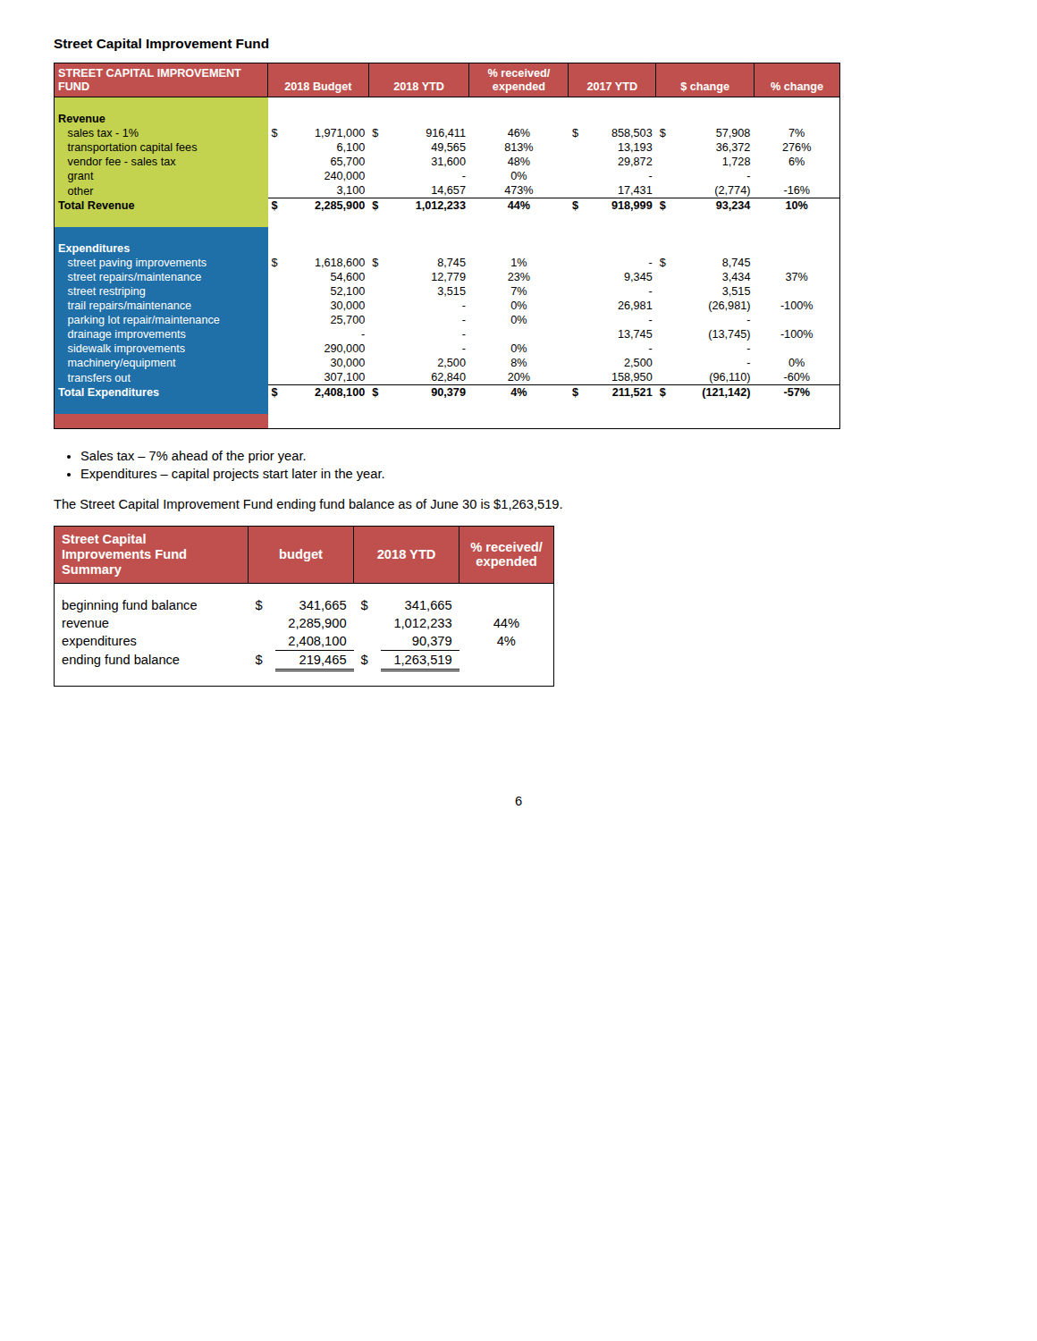Street Capital Improvement Fund
| STREET CAPITAL IMPROVEMENT FUND | 2018 Budget | 2018 YTD | % received/ expended | 2017 YTD | $ change | % change |
| --- | --- | --- | --- | --- | --- | --- |
| Revenue | | | | | | | | | | |
| sales tax - 1% | $ | 1,971,000 | $ | 916,411 | 46% | $ | 858,503 | $ | 57,908 | 7% |
| transportation capital fees | | 6,100 | | 49,565 | 813% | | 13,193 | | 36,372 | 276% |
| vendor fee - sales tax | | 65,700 | | 31,600 | 48% | | 29,872 | | 1,728 | 6% |
| grant | | 240,000 | | - | 0% | | - | | - | |
| other | | 3,100 | | 14,657 | 473% | | 17,431 | | (2,774) | -16% |
| Total Revenue | $ | 2,285,900 | $ | 1,012,233 | 44% | $ | 918,999 | $ | 93,234 | 10% |
| Expenditures | | | | | | | | | | |
| street paving improvements | $ | 1,618,600 | $ | 8,745 | 1% | | - | $ | 8,745 | |
| street repairs/maintenance | | 54,600 | | 12,779 | 23% | | 9,345 | | 3,434 | 37% |
| street restriping | | 52,100 | | 3,515 | 7% | | - | | 3,515 | |
| trail repairs/maintenance | | 30,000 | | - | 0% | | 26,981 | | (26,981) | -100% |
| parking lot repair/maintenance | | 25,700 | | - | 0% | | - | | - | |
| drainage improvements | | - | | - | | | 13,745 | | (13,745) | -100% |
| sidewalk improvements | | 290,000 | | - | 0% | | - | | - | |
| machinery/equipment | | 30,000 | | 2,500 | 8% | | 2,500 | | - | 0% |
| transfers out | | 307,100 | | 62,840 | 20% | | 158,950 | | (96,110) | -60% |
| Total Expenditures | $ | 2,408,100 | $ | 90,379 | 4% | $ | 211,521 | $ | (121,142) | -57% |
Sales tax – 7% ahead of the prior year.
Expenditures – capital projects start later in the year.
The Street Capital Improvement Fund ending fund balance as of June 30 is $1,263,519.
| Street Capital Improvements Fund Summary | budget | 2018 YTD | % received/ expended |
| --- | --- | --- | --- |
| beginning fund balance | $ | 341,665 | $ | 341,665 | |
| revenue | | 2,285,900 | | 1,012,233 | 44% |
| expenditures | | 2,408,100 | | 90,379 | 4% |
| ending fund balance | $ | 219,465 | $ | 1,263,519 | |
6